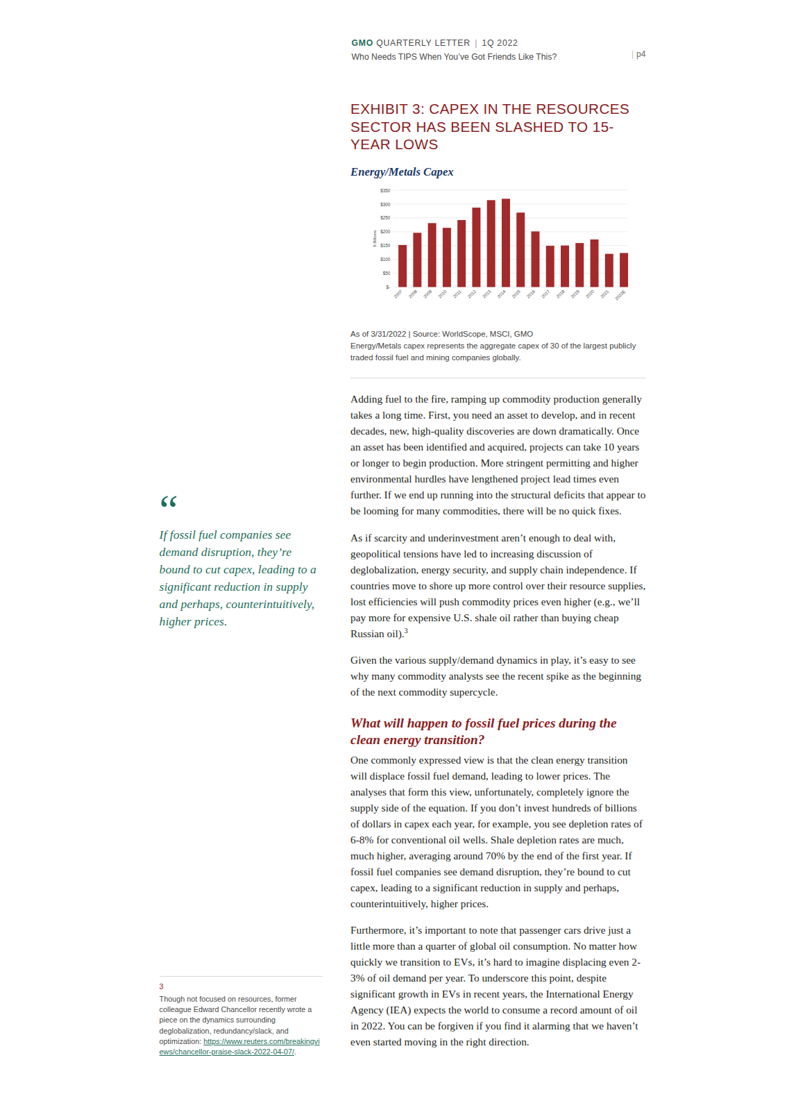GMO Quarterly Letter | 1Q 2022
Who Needs TIPS When You’ve Got Friends Like This?
|p4
“
If fossil fuel companies see demand disruption, they’re bound to cut capex, leading to a significant reduction in supply and perhaps, counterintuitively, higher prices.
3 Though not focused on resources, former colleague Edward Chancellor recently wrote a piece on the dynamics surrounding deglobalization, redundancy/slack, and optimization: https://www.reuters.com/breakingviews/chancellor-praise-slack-2022-04-07/.
Exhibit 3: Capex in the Resources Sector Has Been Slashed to 15-Year Lows
Energy/Metals Capex
$350 $300 $250 $200 $150 $100 $50 $- $ Billions 2007 2008 2009 2010 2011 2012 2013 2014 2015 2016 2017 2018 2019 2020 2021 2022E
As of 3/31/2022 | Source: WorldScope, MSCI, GMO
Energy/Metals capex represents the aggregate capex of 30 of the largest publicly traded fossil fuel and mining companies globally.
Adding fuel to the fire, ramping up commodity production generally takes a long time. First, you need an asset to develop, and in recent decades, new, high-quality discoveries are down dramatically. Once an asset has been identified and acquired, projects can take 10 years or longer to begin production. More stringent permitting and higher environmental hurdles have lengthened project lead times even further. If we end up running into the structural deficits that appear to be looming for many commodities, there will be no quick fixes.
As if scarcity and underinvestment aren’t enough to deal with, geopolitical tensions have led to increasing discussion of deglobalization, energy security, and supply chain independence. If countries move to shore up more control over their resource supplies, lost efficiencies will push commodity prices even higher (e.g., we’ll pay more for expensive U.S. shale oil rather than buying cheap Russian oil).3
Given the various supply/demand dynamics in play, it’s easy to see why many commodity analysts see the recent spike as the beginning of the next commodity supercycle.
What will happen to fossil fuel prices during the clean energy transition?
One commonly expressed view is that the clean energy transition will displace fossil fuel demand, leading to lower prices. The analyses that form this view, unfortunately, completely ignore the supply side of the equation. If you don’t invest hundreds of billions of dollars in capex each year, for example, you see depletion rates of 6-8% for conventional oil wells. Shale depletion rates are much, much higher, averaging around 70% by the end of the first year. If fossil fuel companies see demand disruption, they’re bound to cut capex, leading to a significant reduction in supply and perhaps, counterintuitively, higher prices.
Furthermore, it’s important to note that passenger cars drive just a little more than a quarter of global oil consumption. No matter how quickly we transition to EVs, it’s hard to imagine displacing even 2-3% of oil demand per year. To underscore this point, despite significant growth in EVs in recent years, the International Energy Agency (IEA) expects the world to consume a record amount of oil in 2022. You can be forgiven if you find it alarming that we haven’t even started moving in the right direction.